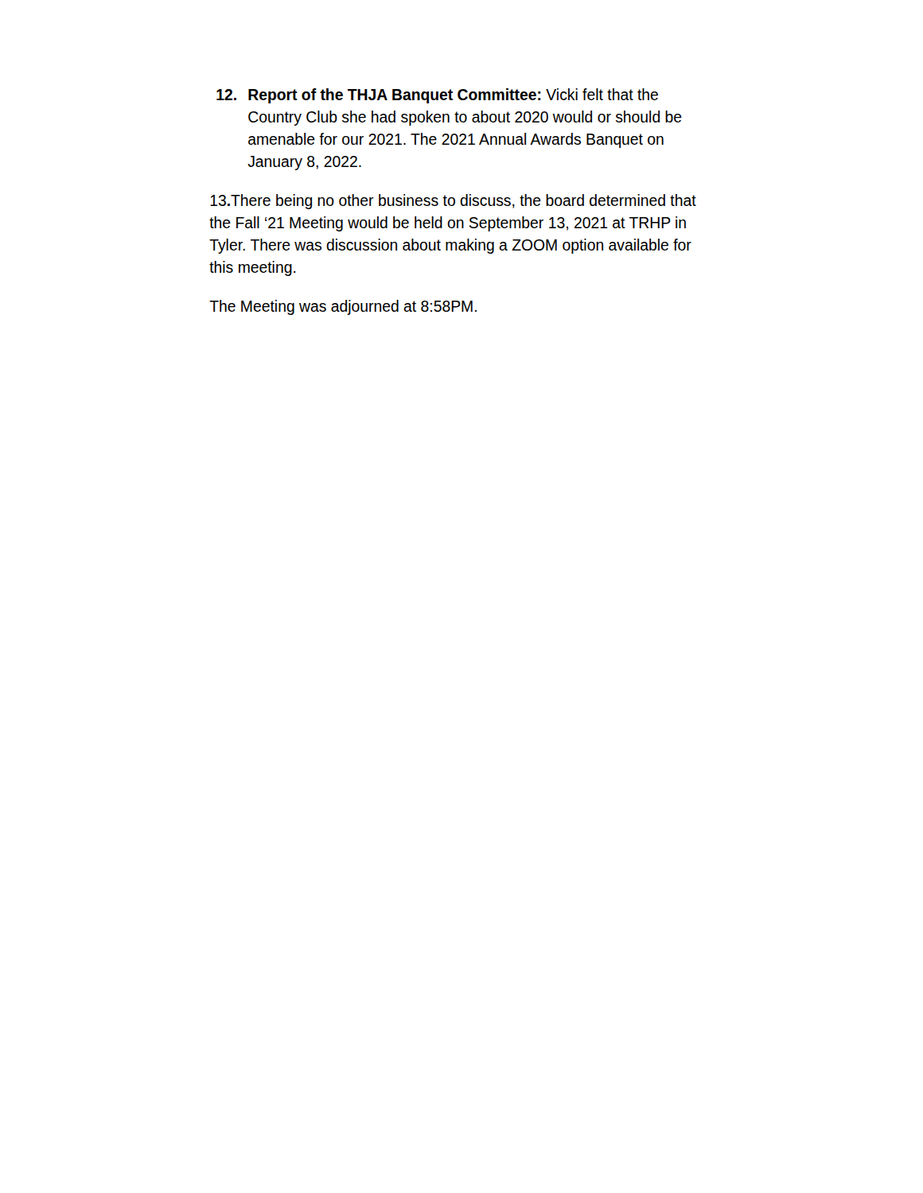Report of the THJA Banquet Committee: Vicki felt that the Country Club she had spoken to about 2020 would or should be amenable for our 2021. The 2021 Annual Awards Banquet on January 8, 2022.
13. There being no other business to discuss, the board determined that the Fall ‘21 Meeting would be held on September 13, 2021 at TRHP in Tyler. There was discussion about making a ZOOM option available for this meeting.
The Meeting was adjourned at 8:58PM.